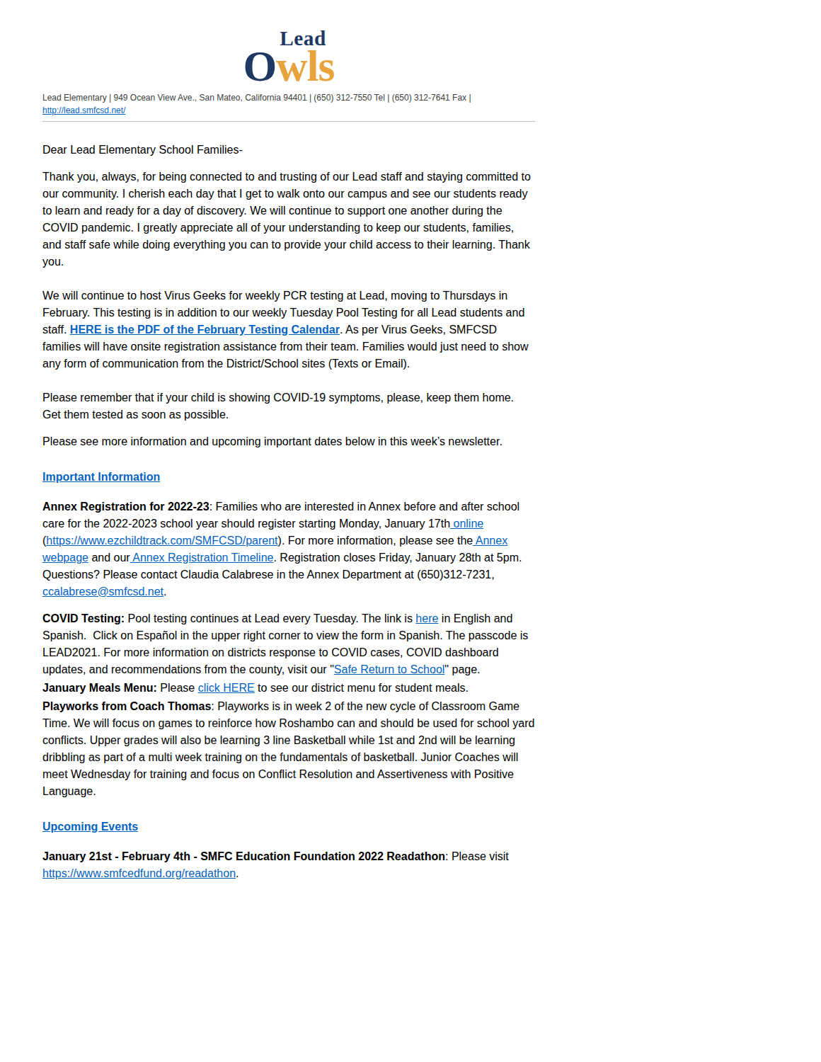Lead Owls
Lead Elementary | 949 Ocean View Ave., San Mateo, California 94401 | (650) 312-7550 Tel | (650) 312-7641 Fax | http://lead.smfcsd.net/
Dear Lead Elementary School Families-
Thank you, always, for being connected to and trusting of our Lead staff and staying committed to our community. I cherish each day that I get to walk onto our campus and see our students ready to learn and ready for a day of discovery. We will continue to support one another during the COVID pandemic. I greatly appreciate all of your understanding to keep our students, families, and staff safe while doing everything you can to provide your child access to their learning. Thank you.
We will continue to host Virus Geeks for weekly PCR testing at Lead, moving to Thursdays in February. This testing is in addition to our weekly Tuesday Pool Testing for all Lead students and staff. HERE is the PDF of the February Testing Calendar. As per Virus Geeks, SMFCSD families will have onsite registration assistance from their team. Families would just need to show any form of communication from the District/School sites (Texts or Email).
Please remember that if your child is showing COVID-19 symptoms, please, keep them home. Get them tested as soon as possible.
Please see more information and upcoming important dates below in this week’s newsletter.
Important Information
Annex Registration for 2022-23: Families who are interested in Annex before and after school care for the 2022-2023 school year should register starting Monday, January 17th online (https://www.ezchildtrack.com/SMFCSD/parent). For more information, please see the Annex webpage and our Annex Registration Timeline. Registration closes Friday, January 28th at 5pm. Questions? Please contact Claudia Calabrese in the Annex Department at (650)312-7231, ccalabrese@smfcsd.net.
COVID Testing: Pool testing continues at Lead every Tuesday. The link is here in English and Spanish. Click on Español in the upper right corner to view the form in Spanish. The passcode is LEAD2021. For more information on districts response to COVID cases, COVID dashboard updates, and recommendations from the county, visit our "Safe Return to School" page.
January Meals Menu: Please click HERE to see our district menu for student meals.
Playworks from Coach Thomas: Playworks is in week 2 of the new cycle of Classroom Game Time. We will focus on games to reinforce how Roshambo can and should be used for school yard conflicts. Upper grades will also be learning 3 line Basketball while 1st and 2nd will be learning dribbling as part of a multi week training on the fundamentals of basketball. Junior Coaches will meet Wednesday for training and focus on Conflict Resolution and Assertiveness with Positive Language.
Upcoming Events
January 21st - February 4th - SMFC Education Foundation 2022 Readathon: Please visit https://www.smfcedfund.org/readathon.